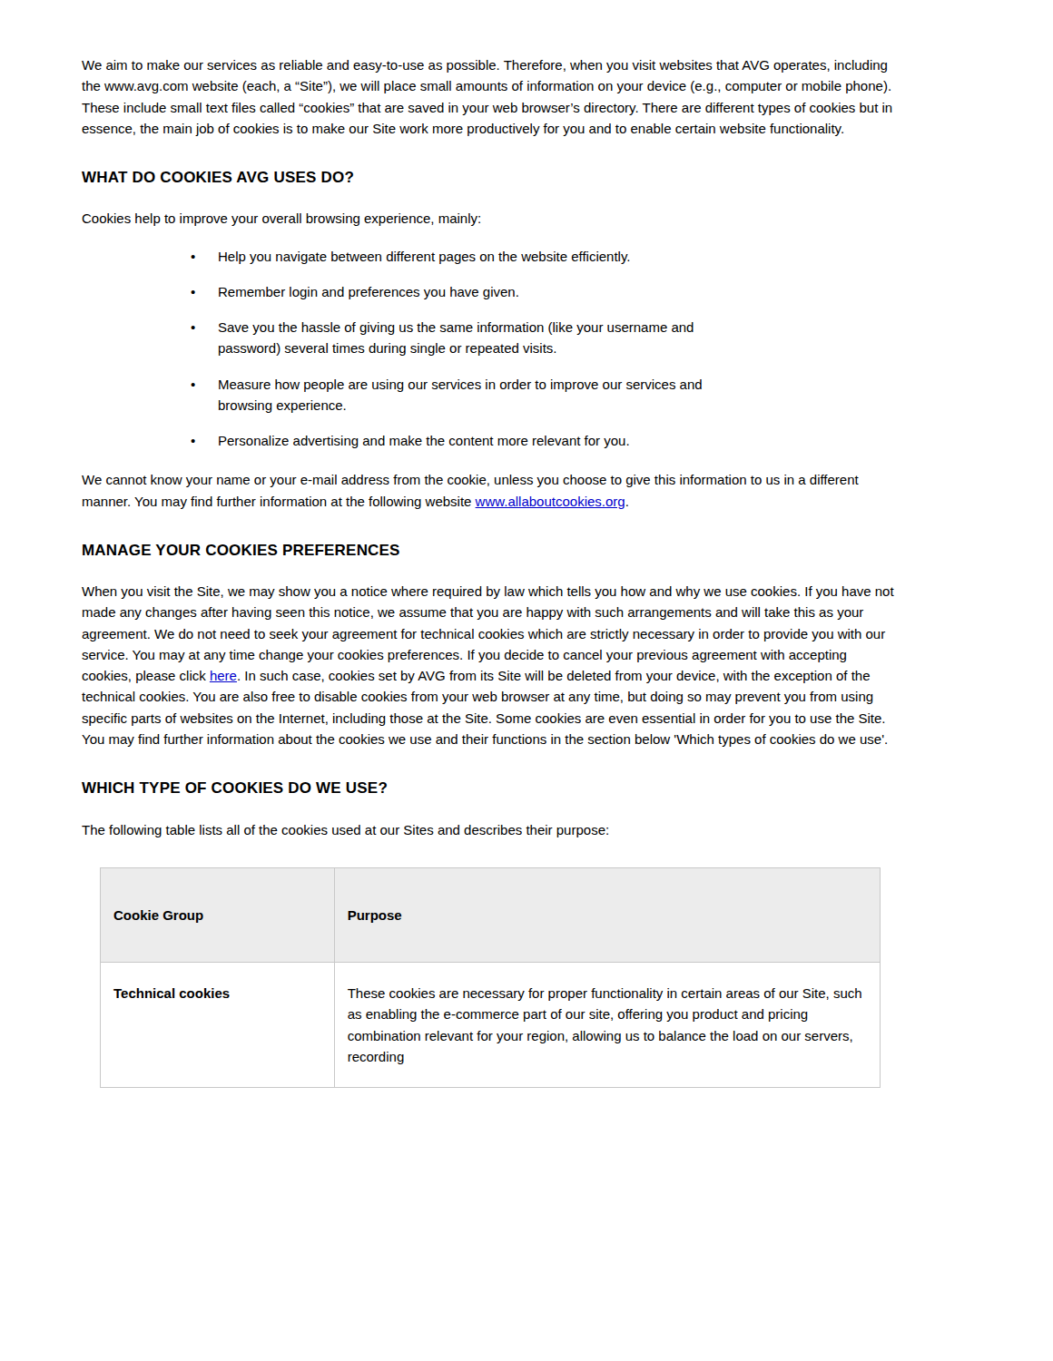We aim to make our services as reliable and easy-to-use as possible. Therefore, when you visit websites that AVG operates, including the www.avg.com website (each, a “Site”), we will place small amounts of information on your device (e.g., computer or mobile phone). These include small text files called “cookies” that are saved in your web browser’s directory. There are different types of cookies but in essence, the main job of cookies is to make our Site work more productively for you and to enable certain website functionality.
WHAT DO COOKIES AVG USES DO?
Cookies help to improve your overall browsing experience, mainly:
Help you navigate between different pages on the website efficiently.
Remember login and preferences you have given.
Save you the hassle of giving us the same information (like your username and password) several times during single or repeated visits.
Measure how people are using our services in order to improve our services and browsing experience.
Personalize advertising and make the content more relevant for you.
We cannot know your name or your e-mail address from the cookie, unless you choose to give this information to us in a different manner. You may find further information at the following website www.allaboutcookies.org.
MANAGE YOUR COOKIES PREFERENCES
When you visit the Site, we may show you a notice where required by law which tells you how and why we use cookies. If you have not made any changes after having seen this notice, we assume that you are happy with such arrangements and will take this as your agreement. We do not need to seek your agreement for technical cookies which are strictly necessary in order to provide you with our service. You may at any time change your cookies preferences. If you decide to cancel your previous agreement with accepting cookies, please click here. In such case, cookies set by AVG from its Site will be deleted from your device, with the exception of the technical cookies. You are also free to disable cookies from your web browser at any time, but doing so may prevent you from using specific parts of websites on the Internet, including those at the Site. Some cookies are even essential in order for you to use the Site. You may find further information about the cookies we use and their functions in the section below 'Which types of cookies do we use'.
WHICH TYPE OF COOKIES DO WE USE?
The following table lists all of the cookies used at our Sites and describes their purpose:
| Cookie Group | Purpose |
| --- | --- |
| Technical cookies | These cookies are necessary for proper functionality in certain areas of our Site, such as enabling the e-commerce part of our site, offering you product and pricing combination relevant for your region, allowing us to balance the load on our servers, recording |